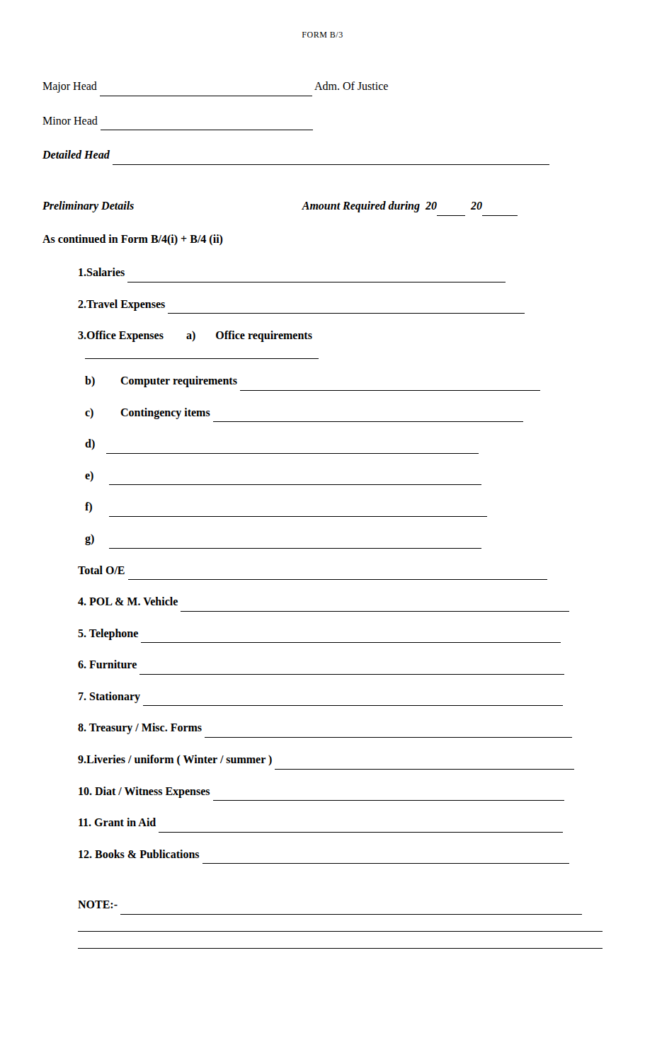FORM B/3
Major Head Adm. Of Justice
Minor Head
Detailed Head
Preliminary Details Amount Required during 20 20
As continued in Form B/4(i) + B/4 (ii)
1.Salaries
2.Travel Expenses
3.Office Expenses a) Office requirements
b) Computer requirements
c) Contingency items
d)
e)
f)
g)
Total O/E
4. POL & M. Vehicle
5. Telephone
6. Furniture
7. Stationary
8. Treasury / Misc. Forms
9.Liveries / uniform ( Winter / summer )
10. Diat / Witness Expenses
11. Grant in Aid
12. Books & Publications
NOTE:-